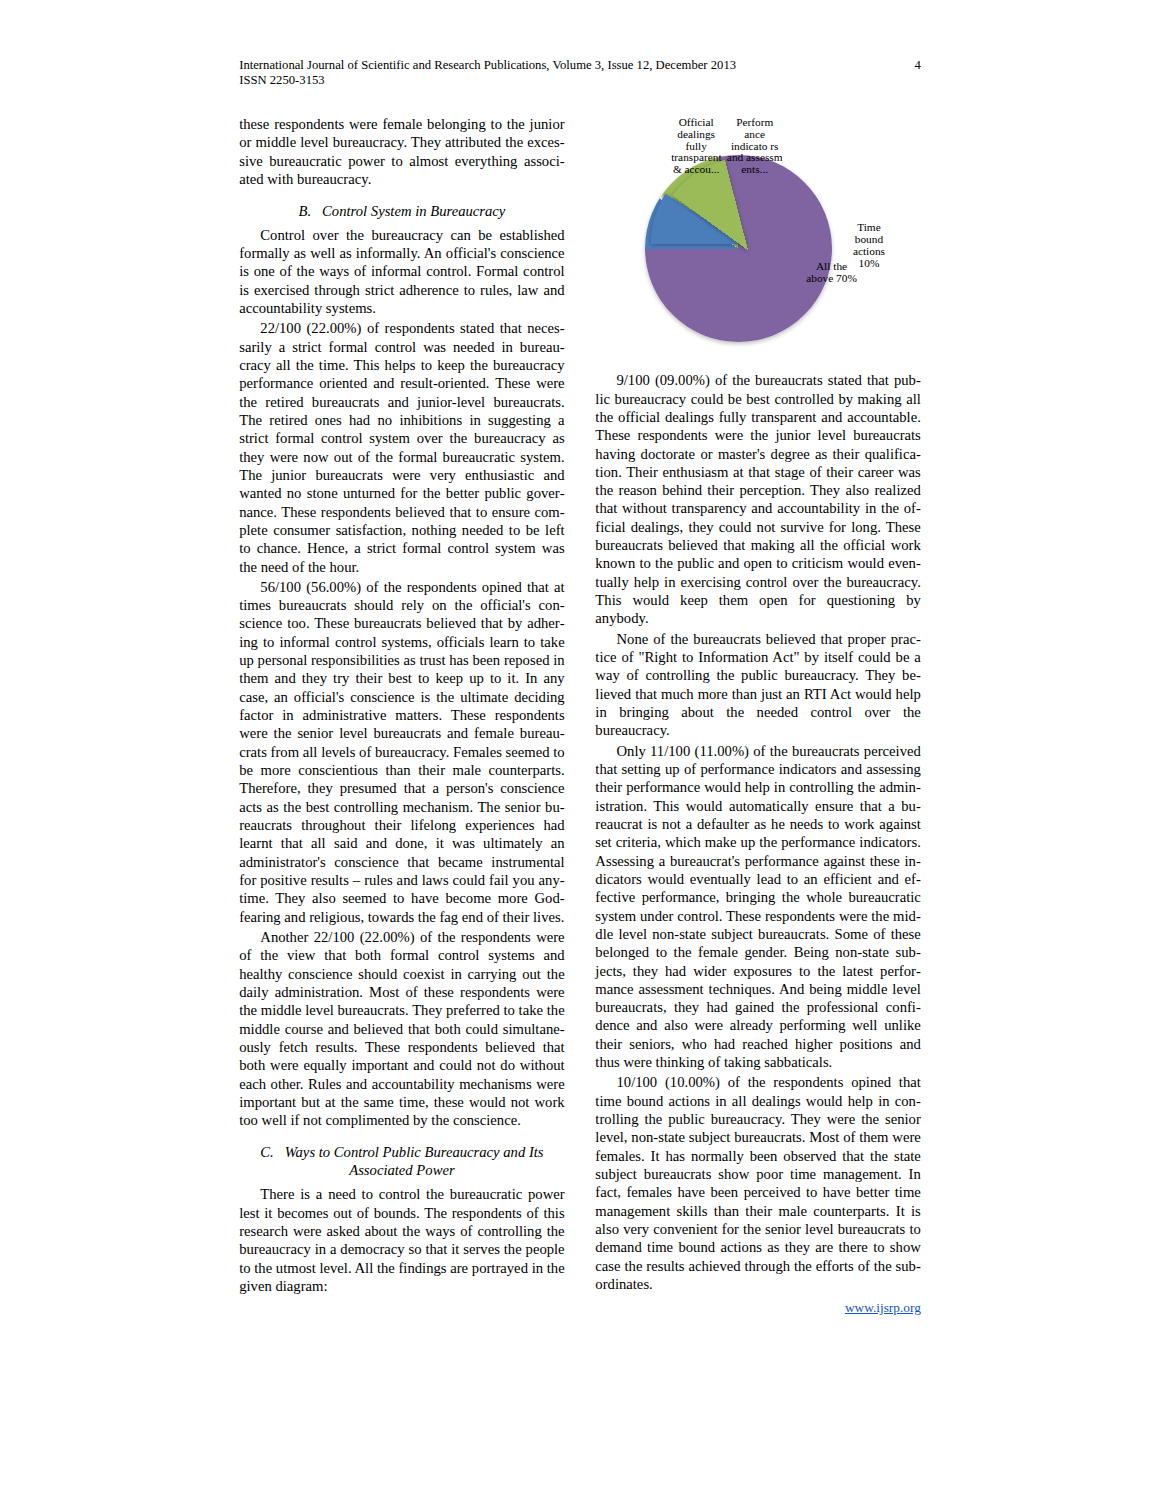International Journal of Scientific and Research Publications, Volume 3, Issue 12, December 2013
ISSN 2250-3153 4
these respondents were female belonging to the junior or middle level bureaucracy. They attributed the excessive bureaucratic power to almost everything associated with bureaucracy.
B. Control System in Bureaucracy
Control over the bureaucracy can be established formally as well as informally. An official's conscience is one of the ways of informal control. Formal control is exercised through strict adherence to rules, law and accountability systems.
22/100 (22.00%) of respondents stated that necessarily a strict formal control was needed in bureaucracy all the time. This helps to keep the bureaucracy performance oriented and result-oriented. These were the retired bureaucrats and junior-level bureaucrats. The retired ones had no inhibitions in suggesting a strict formal control system over the bureaucracy as they were now out of the formal bureaucratic system. The junior bureaucrats were very enthusiastic and wanted no stone unturned for the better public governance. These respondents believed that to ensure complete consumer satisfaction, nothing needed to be left to chance. Hence, a strict formal control system was the need of the hour.
56/100 (56.00%) of the respondents opined that at times bureaucrats should rely on the official's conscience too. These bureaucrats believed that by adhering to informal control systems, officials learn to take up personal responsibilities as trust has been reposed in them and they try their best to keep up to it. In any case, an official's conscience is the ultimate deciding factor in administrative matters. These respondents were the senior level bureaucrats and female bureaucrats from all levels of bureaucracy. Females seemed to be more conscientious than their male counterparts. Therefore, they presumed that a person's conscience acts as the best controlling mechanism. The senior bureaucrats throughout their lifelong experiences had learnt that all said and done, it was ultimately an administrator's conscience that became instrumental for positive results – rules and laws could fail you anytime. They also seemed to have become more God-fearing and religious, towards the fag end of their lives.
Another 22/100 (22.00%) of the respondents were of the view that both formal control systems and healthy conscience should coexist in carrying out the daily administration. Most of these respondents were the middle level bureaucrats. They preferred to take the middle course and believed that both could simultaneously fetch results. These respondents believed that both were equally important and could not do without each other. Rules and accountability mechanisms were important but at the same time, these would not work too well if not complimented by the conscience.
C. Ways to Control Public Bureaucracy and Its Associated Power
There is a need to control the bureaucratic power lest it becomes out of bounds. The respondents of this research were asked about the ways of controlling the bureaucracy in a democracy so that it serves the people to the utmost level. All the findings are portrayed in the given diagram:
Official dealings fully transparent & accou...
Perform ance indicato rs and assessm ents...
Time bound actions 10%
All the above 70%
9/100 (09.00%) of the bureaucrats stated that public bureaucracy could be best controlled by making all the official dealings fully transparent and accountable. These respondents were the junior level bureaucrats having doctorate or master's degree as their qualification. Their enthusiasm at that stage of their career was the reason behind their perception. They also realized that without transparency and accountability in the official dealings, they could not survive for long. These bureaucrats believed that making all the official work known to the public and open to criticism would eventually help in exercising control over the bureaucracy. This would keep them open for questioning by anybody.
None of the bureaucrats believed that proper practice of "Right to Information Act" by itself could be a way of controlling the public bureaucracy. They believed that much more than just an RTI Act would help in bringing about the needed control over the bureaucracy.
Only 11/100 (11.00%) of the bureaucrats perceived that setting up of performance indicators and assessing their performance would help in controlling the administration. This would automatically ensure that a bureaucrat is not a defaulter as he needs to work against set criteria, which make up the performance indicators. Assessing a bureaucrat's performance against these indicators would eventually lead to an efficient and effective performance, bringing the whole bureaucratic system under control. These respondents were the middle level non-state subject bureaucrats. Some of these belonged to the female gender. Being non-state subjects, they had wider exposures to the latest performance assessment techniques. And being middle level bureaucrats, they had gained the professional confidence and also were already performing well unlike their seniors, who had reached higher positions and thus were thinking of taking sabbaticals.
10/100 (10.00%) of the respondents opined that time bound actions in all dealings would help in controlling the public bureaucracy. They were the senior level, non-state subject bureaucrats. Most of them were females. It has normally been observed that the state subject bureaucrats show poor time management. In fact, females have been perceived to have better time management skills than their male counterparts. It is also very convenient for the senior level bureaucrats to demand time bound actions as they are there to show case the results achieved through the efforts of the sub-ordinates.
www.ijsrp.org